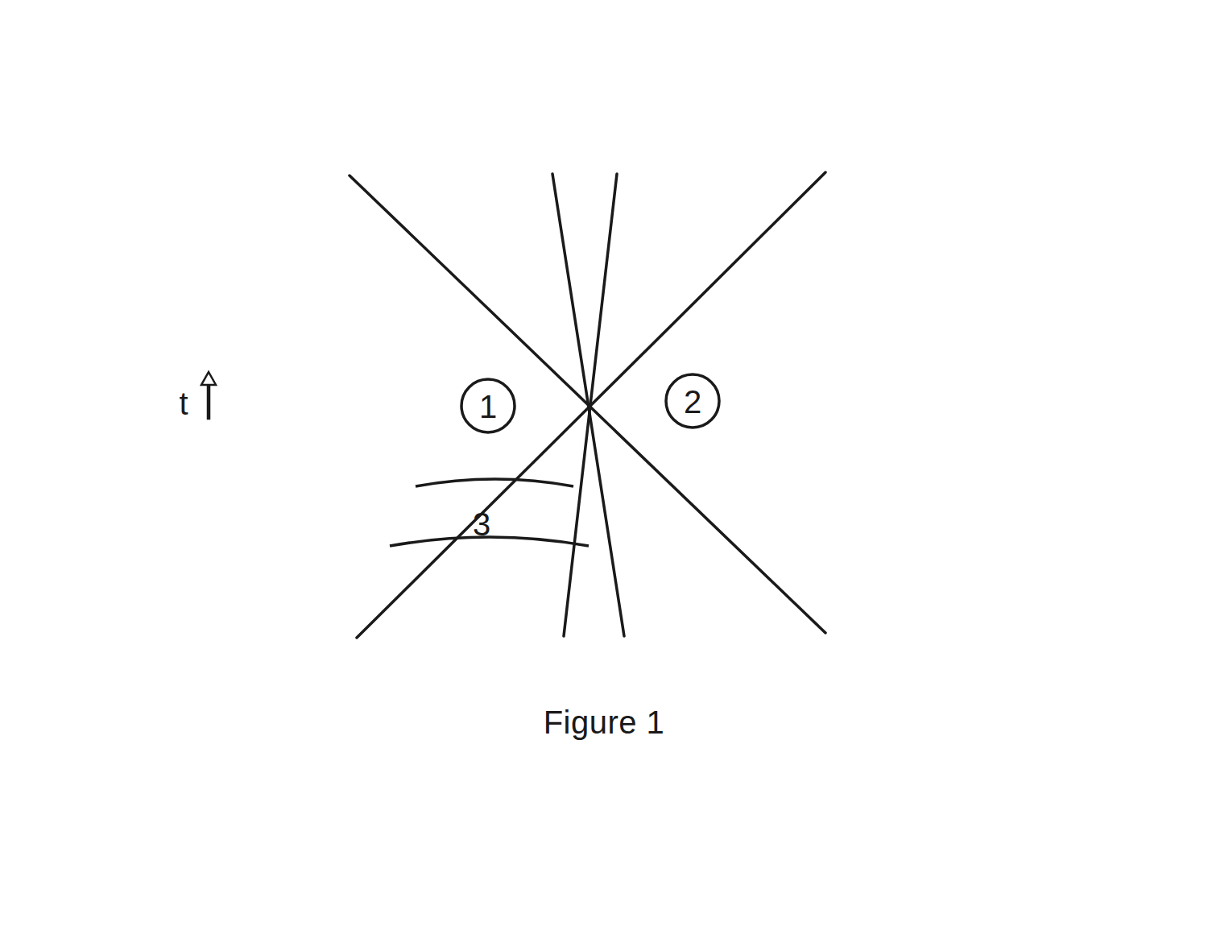1 2 3 t
Figure 1